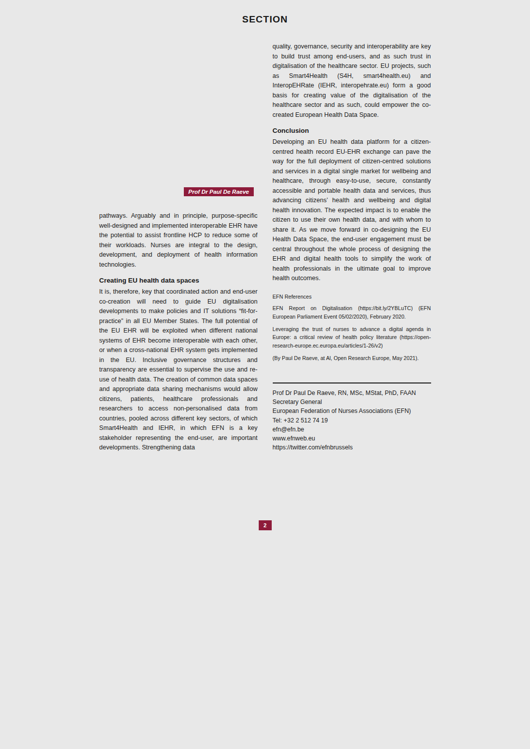SECTION
Prof Dr Paul De Raeve
pathways. Arguably and in principle, purpose-specific well-designed and implemented interoperable EHR have the potential to assist frontline HCP to reduce some of their workloads. Nurses are integral to the design, development, and deployment of health information technologies.
Creating EU health data spaces
It is, therefore, key that coordinated action and end-user co-creation will need to guide EU digitalisation developments to make policies and IT solutions “fit-for-practice” in all EU Member States. The full potential of the EU EHR will be exploited when different national systems of EHR become interoperable with each other, or when a cross-national EHR system gets implemented in the EU. Inclusive governance structures and transparency are essential to supervise the use and re-use of health data. The creation of common data spaces and appropriate data sharing mechanisms would allow citizens, patients, healthcare professionals and researchers to access non-personalised data from countries, pooled across different key sectors, of which Smart4Health and IEHR, in which EFN is a key stakeholder representing the end-user, are important developments. Strengthening data
quality, governance, security and interoperability are key to build trust among end-users, and as such trust in digitalisation of the healthcare sector. EU projects, such as Smart4Health (S4H, smart4health.eu) and InteropEHRate (IEHR, interopehrate.eu) form a good basis for creating value of the digitalisation of the healthcare sector and as such, could empower the co-created European Health Data Space.
Conclusion
Developing an EU health data platform for a citizen-centred health record EU-EHR exchange can pave the way for the full deployment of citizen-centred solutions and services in a digital single market for wellbeing and healthcare, through easy-to-use, secure, constantly accessible and portable health data and services, thus advancing citizens’ health and wellbeing and digital health innovation. The expected impact is to enable the citizen to use their own health data, and with whom to share it. As we move forward in co-designing the EU Health Data Space, the end-user engagement must be central throughout the whole process of designing the EHR and digital health tools to simplify the work of health professionals in the ultimate goal to improve health outcomes.
EFN References
EFN Report on Digitalisation (https://bit.ly/2YBLuTC) (EFN European Parliament Event 05/02/2020), February 2020.
Leveraging the trust of nurses to advance a digital agenda in Europe: a critical review of health policy literature (https://open-research-europe.ec.europa.eu/articles/1-26/v2)
(By Paul De Raeve, at Al, Open Research Europe, May 2021).
Prof Dr Paul De Raeve, RN, MSc, MStat, PhD, FAAN
Secretary General
European Federation of Nurses Associations (EFN)
Tel: +32 2 512 74 19
efn@efn.be
www.efnweb.eu
https://twitter.com/efnbrussels
2